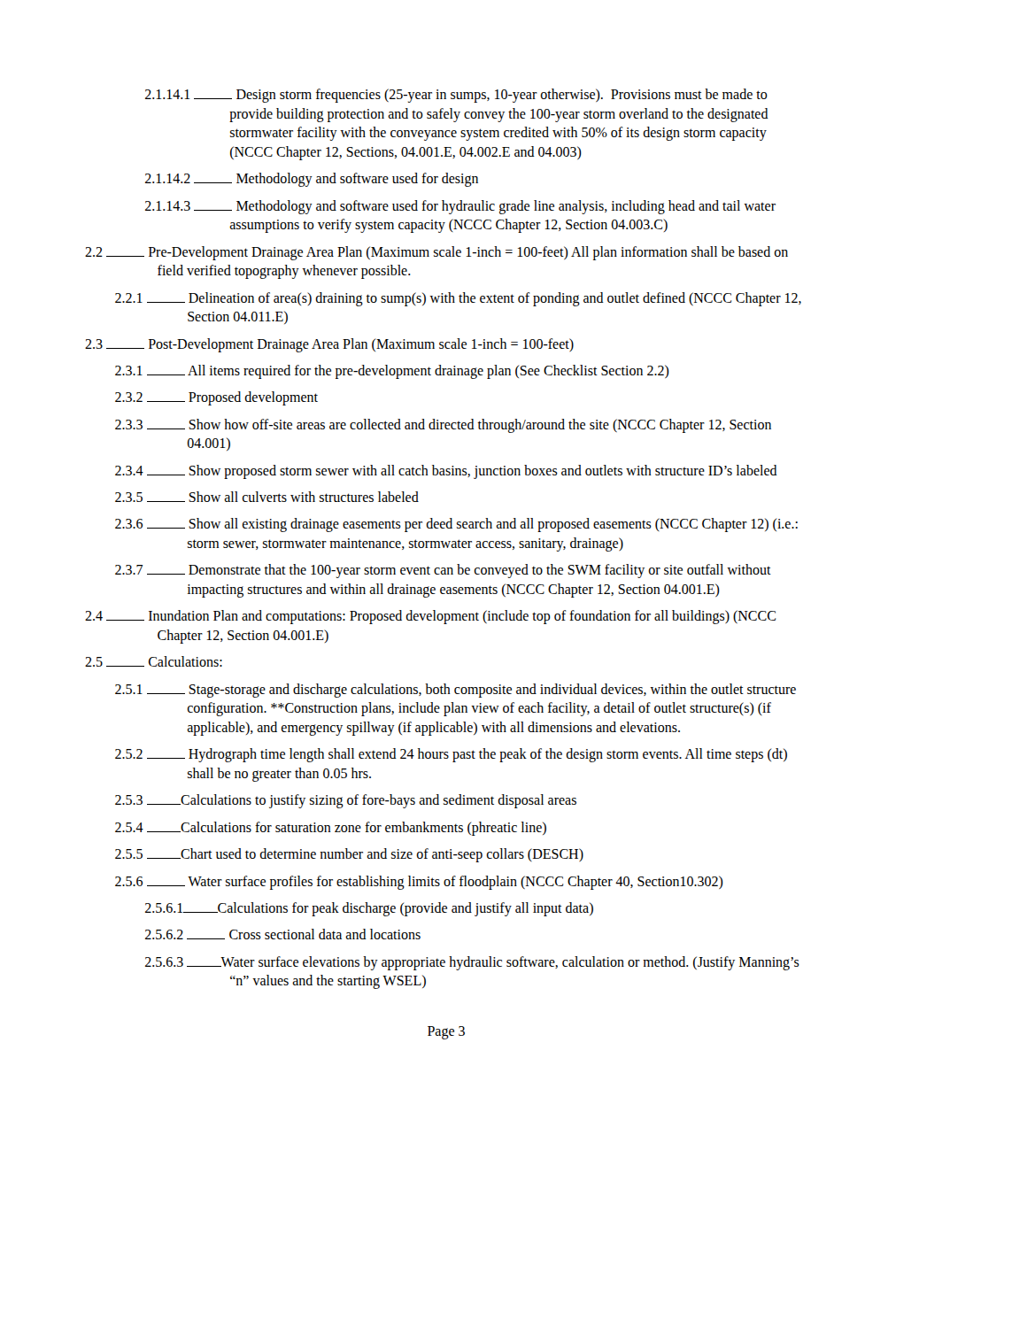2.1.14.1 Design storm frequencies (25-year in sumps, 10-year otherwise). Provisions must be made to provide building protection and to safely convey the 100-year storm overland to the designated stormwater facility with the conveyance system credited with 50% of its design storm capacity (NCCC Chapter 12, Sections, 04.001.E, 04.002.E and 04.003)
2.1.14.2 Methodology and software used for design
2.1.14.3 Methodology and software used for hydraulic grade line analysis, including head and tail water assumptions to verify system capacity (NCCC Chapter 12, Section 04.003.C)
2.2 Pre-Development Drainage Area Plan (Maximum scale 1-inch = 100-feet) All plan information shall be based on field verified topography whenever possible.
2.2.1 Delineation of area(s) draining to sump(s) with the extent of ponding and outlet defined (NCCC Chapter 12, Section 04.011.E)
2.3 Post-Development Drainage Area Plan (Maximum scale 1-inch = 100-feet)
2.3.1 All items required for the pre-development drainage plan (See Checklist Section 2.2)
2.3.2 Proposed development
2.3.3 Show how off-site areas are collected and directed through/around the site (NCCC Chapter 12, Section 04.001)
2.3.4 Show proposed storm sewer with all catch basins, junction boxes and outlets with structure ID’s labeled
2.3.5 Show all culverts with structures labeled
2.3.6 Show all existing drainage easements per deed search and all proposed easements (NCCC Chapter 12) (i.e.: storm sewer, stormwater maintenance, stormwater access, sanitary, drainage)
2.3.7 Demonstrate that the 100-year storm event can be conveyed to the SWM facility or site outfall without impacting structures and within all drainage easements (NCCC Chapter 12, Section 04.001.E)
2.4 Inundation Plan and computations: Proposed development (include top of foundation for all buildings) (NCCC Chapter 12, Section 04.001.E)
2.5 Calculations:
2.5.1 Stage-storage and discharge calculations, both composite and individual devices, within the outlet structure configuration. **Construction plans, include plan view of each facility, a detail of outlet structure(s) (if applicable), and emergency spillway (if applicable) with all dimensions and elevations.
2.5.2 Hydrograph time length shall extend 24 hours past the peak of the design storm events. All time steps (dt) shall be no greater than 0.05 hrs.
2.5.3 Calculations to justify sizing of fore-bays and sediment disposal areas
2.5.4 Calculations for saturation zone for embankments (phreatic line)
2.5.5 Chart used to determine number and size of anti-seep collars (DESCH)
2.5.6 Water surface profiles for establishing limits of floodplain (NCCC Chapter 40, Section10.302)
2.5.6.1 Calculations for peak discharge (provide and justify all input data)
2.5.6.2 Cross sectional data and locations
2.5.6.3 Water surface elevations by appropriate hydraulic software, calculation or method. (Justify Manning’s “n” values and the starting WSEL)
Page 3